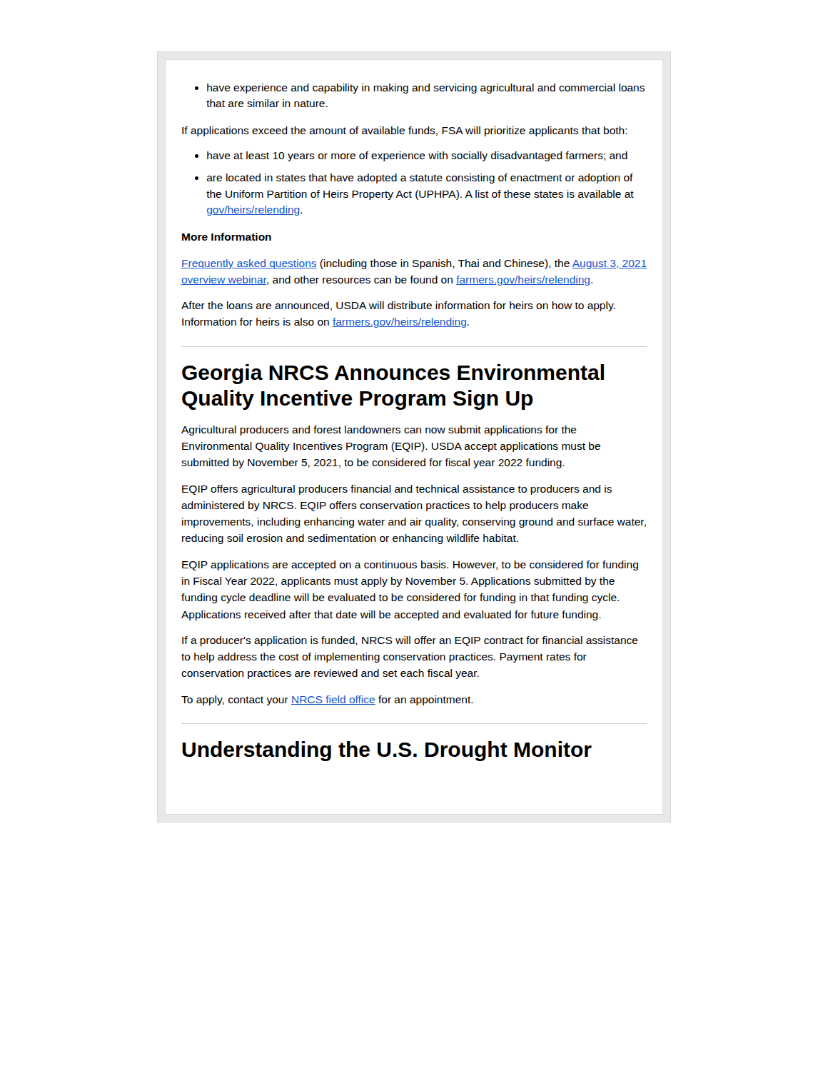have experience and capability in making and servicing agricultural and commercial loans that are similar in nature.
If applications exceed the amount of available funds, FSA will prioritize applicants that both:
have at least 10 years or more of experience with socially disadvantaged farmers; and
are located in states that have adopted a statute consisting of enactment or adoption of the Uniform Partition of Heirs Property Act (UPHPA). A list of these states is available at gov/heirs/relending.
More Information
Frequently asked questions (including those in Spanish, Thai and Chinese), the August 3, 2021 overview webinar, and other resources can be found on farmers.gov/heirs/relending.
After the loans are announced, USDA will distribute information for heirs on how to apply. Information for heirs is also on farmers.gov/heirs/relending.
Georgia NRCS Announces Environmental Quality Incentive Program Sign Up
Agricultural producers and forest landowners can now submit applications for the Environmental Quality Incentives Program (EQIP). USDA accept applications must be submitted by November 5, 2021, to be considered for fiscal year 2022 funding.
EQIP offers agricultural producers financial and technical assistance to producers and is administered by NRCS. EQIP offers conservation practices to help producers make improvements, including enhancing water and air quality, conserving ground and surface water, reducing soil erosion and sedimentation or enhancing wildlife habitat.
EQIP applications are accepted on a continuous basis. However, to be considered for funding in Fiscal Year 2022, applicants must apply by November 5. Applications submitted by the funding cycle deadline will be evaluated to be considered for funding in that funding cycle. Applications received after that date will be accepted and evaluated for future funding.
If a producer's application is funded, NRCS will offer an EQIP contract for financial assistance to help address the cost of implementing conservation practices. Payment rates for conservation practices are reviewed and set each fiscal year.
To apply, contact your NRCS field office for an appointment.
Understanding the U.S. Drought Monitor